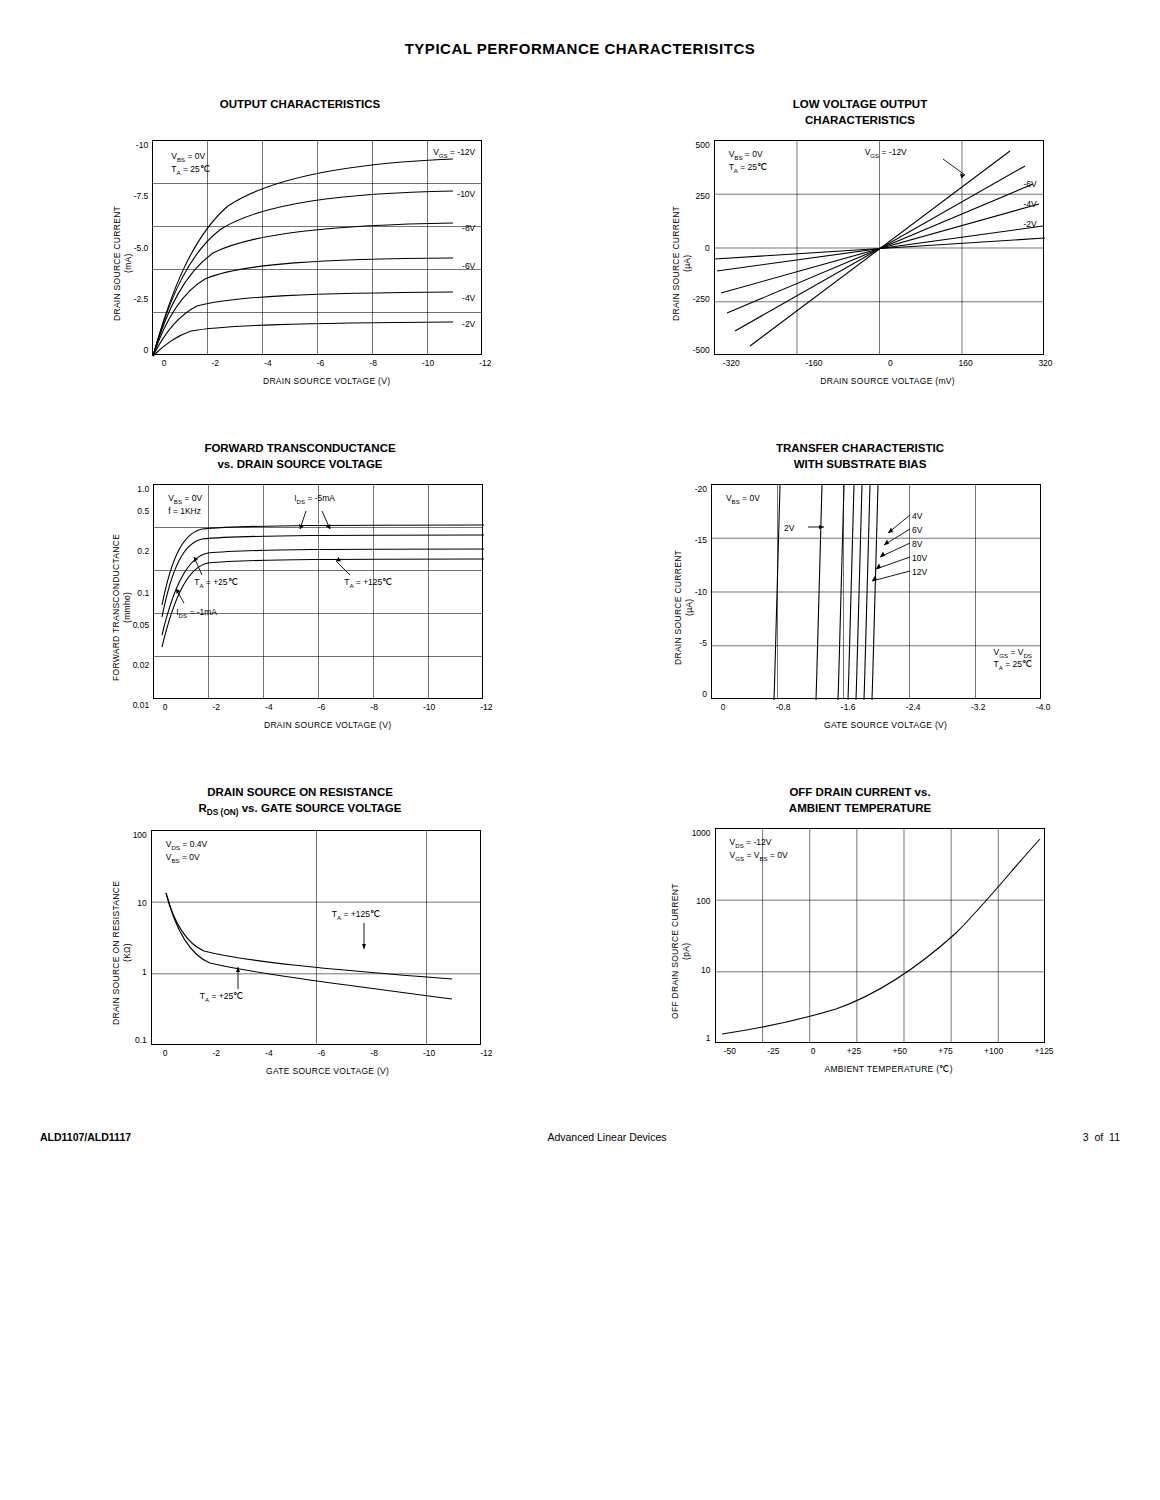TYPICAL PERFORMANCE CHARACTERISITCS
OUTPUT CHARACTERISTICS
DRAIN SOURCE CURRENT
(mA)
-10 -7.5 -5.0 -2.5 0
VBS = 0V
TA = 25℃
VGS = -12V
-10V
-8V
-6V
-4V
-2V
0-2-4-6-8-10-12
DRAIN SOURCE VOLTAGE (V)
LOW VOLTAGE OUTPUT
CHARACTERISTICS
DRAIN SOURCE CURRENT
(µA)
500 250 0 -250 -500
VBS = 0V
TA = 25℃
VGS = -12V
-6V
-4V
-2V
-320-1600160320
DRAIN SOURCE VOLTAGE (mV)
FORWARD TRANSCONDUCTANCE
vs. DRAIN SOURCE VOLTAGE
FORWARD TRANSCONDUCTANCE
(mmho)
1.0 0.5 0.2 0.1 0.05 0.02 0.01
VBS = 0V
f = 1KHz
IDS = -5mA
TA = +25℃
TA = +125℃
IDS = -1mA
0-2-4-6-8-10-12
DRAIN SOURCE VOLTAGE (V)
TRANSFER CHARACTERISTIC
WITH SUBSTRATE BIAS
DRAIN SOURCE CURRENT
(µA)
-20 -15 -10 -5 0
VBS = 0V
2V
4V
6V
8V
10V
12V
VGS = VDS
TA = 25℃
0-0.8-1.6-2.4-3.2-4.0
GATE SOURCE VOLTAGE (V)
DRAIN SOURCE ON RESISTANCE
RDS (ON) vs. GATE SOURCE VOLTAGE
DRAIN SOURCE ON RESISTANCE
(KΩ)
100 10 1 0.1
VDS = 0.4V
VBS = 0V
TA = +125℃
TA = +25℃
0-2-4-6-8-10-12
GATE SOURCE VOLTAGE (V)
OFF DRAIN CURRENT vs.
AMBIENT TEMPERATURE
OFF DRAIN SOURCE CURRENT
(pA)
1000 100 10 1
VDS = -12V
VGS = VBS = 0V
-50-250+25+50+75+100+125
AMBIENT TEMPERATURE (℃)
ALD1107/ALD1117
Advanced Linear Devices
3 of 11